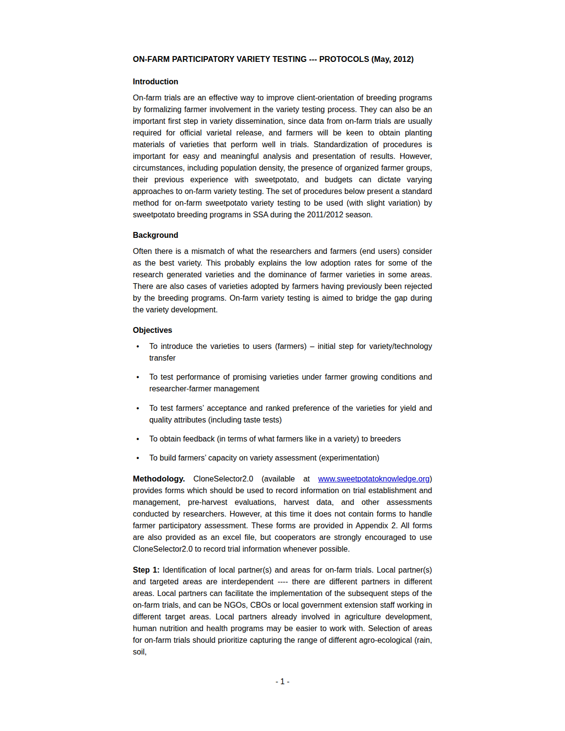ON-FARM PARTICIPATORY VARIETY TESTING --- PROTOCOLS (May, 2012)
Introduction
On-farm trials are an effective way to improve client-orientation of breeding programs by formalizing farmer involvement in the variety testing process. They can also be an important first step in variety dissemination, since data from on-farm trials are usually required for official varietal release, and farmers will be keen to obtain planting materials of varieties that perform well in trials. Standardization of procedures is important for easy and meaningful analysis and presentation of results. However, circumstances, including population density, the presence of organized farmer groups, their previous experience with sweetpotato, and budgets can dictate varying approaches to on-farm variety testing. The set of procedures below present a standard method for on-farm sweetpotato variety testing to be used (with slight variation) by sweetpotato breeding programs in SSA during the 2011/2012 season.
Background
Often there is a mismatch of what the researchers and farmers (end users) consider as the best variety. This probably explains the low adoption rates for some of the research generated varieties and the dominance of farmer varieties in some areas. There are also cases of varieties adopted by farmers having previously been rejected by the breeding programs. On-farm variety testing is aimed to bridge the gap during the variety development.
Objectives
To introduce the varieties to users (farmers) – initial step for variety/technology transfer
To test performance of promising varieties under farmer growing conditions and researcher-farmer management
To test farmers’ acceptance and ranked preference of the varieties for yield and quality attributes (including taste tests)
To obtain feedback (in terms of what farmers like in a variety) to breeders
To build farmers’ capacity on variety assessment (experimentation)
Methodology. CloneSelector2.0 (available at www.sweetpotatoknowledge.org) provides forms which should be used to record information on trial establishment and management, pre-harvest evaluations, harvest data, and other assessments conducted by researchers. However, at this time it does not contain forms to handle farmer participatory assessment. These forms are provided in Appendix 2. All forms are also provided as an excel file, but cooperators are strongly encouraged to use CloneSelector2.0 to record trial information whenever possible.
Step 1: Identification of local partner(s) and areas for on-farm trials. Local partner(s) and targeted areas are interdependent ---- there are different partners in different areas. Local partners can facilitate the implementation of the subsequent steps of the on-farm trials, and can be NGOs, CBOs or local government extension staff working in different target areas. Local partners already involved in agriculture development, human nutrition and health programs may be easier to work with. Selection of areas for on-farm trials should prioritize capturing the range of different agro-ecological (rain, soil,
- 1 -